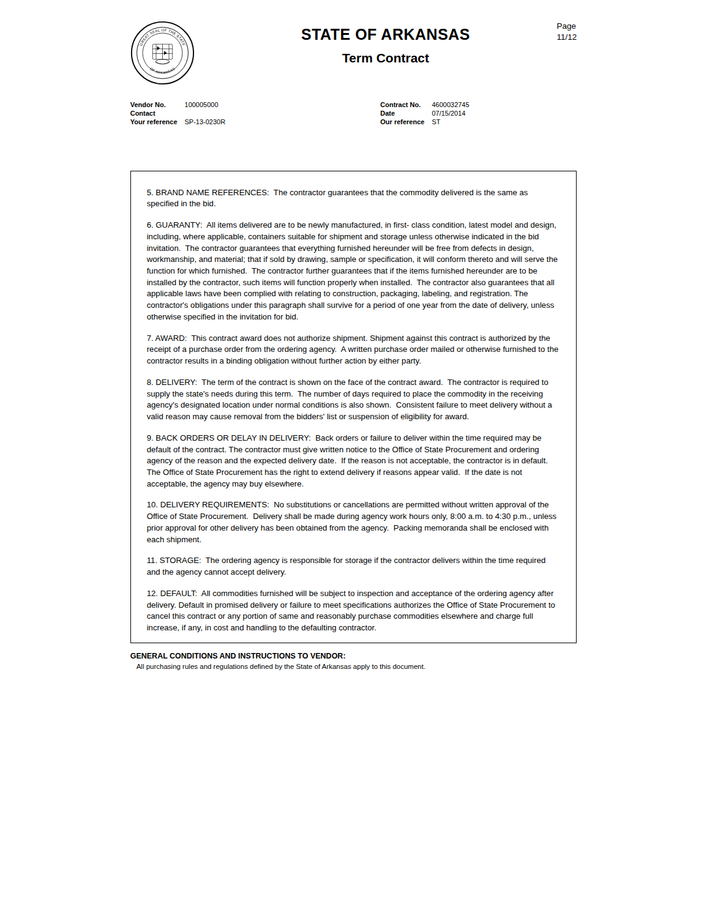GREAT SEAL OF THE STATE OF ARKANSAS
STATE OF ARKANSAS
Term Contract
Page
11/12
| Vendor No. | 100005000 |
| Contact | |
| Your reference | SP-13-0230R |
| Contract No. | 4600032745 |
| Date | 07/15/2014 |
| Our reference | ST |
5. BRAND NAME REFERENCES: The contractor guarantees that the commodity delivered is the same as specified in the bid.
6. GUARANTY: All items delivered are to be newly manufactured, in first- class condition, latest model and design, including, where applicable, containers suitable for shipment and storage unless otherwise indicated in the bid invitation. The contractor guarantees that everything furnished hereunder will be free from defects in design, workmanship, and material; that if sold by drawing, sample or specification, it will conform thereto and will serve the function for which furnished. The contractor further guarantees that if the items furnished hereunder are to be installed by the contractor, such items will function properly when installed. The contractor also guarantees that all applicable laws have been complied with relating to construction, packaging, labeling, and registration. The contractor's obligations under this paragraph shall survive for a period of one year from the date of delivery, unless otherwise specified in the invitation for bid.
7. AWARD: This contract award does not authorize shipment. Shipment against this contract is authorized by the receipt of a purchase order from the ordering agency. A written purchase order mailed or otherwise furnished to the contractor results in a binding obligation without further action by either party.
8. DELIVERY: The term of the contract is shown on the face of the contract award. The contractor is required to supply the state's needs during this term. The number of days required to place the commodity in the receiving agency's designated location under normal conditions is also shown. Consistent failure to meet delivery without a valid reason may cause removal from the bidders' list or suspension of eligibility for award.
9. BACK ORDERS OR DELAY IN DELIVERY: Back orders or failure to deliver within the time required may be default of the contract. The contractor must give written notice to the Office of State Procurement and ordering agency of the reason and the expected delivery date. If the reason is not acceptable, the contractor is in default. The Office of State Procurement has the right to extend delivery if reasons appear valid. If the date is not acceptable, the agency may buy elsewhere.
10. DELIVERY REQUIREMENTS: No substitutions or cancellations are permitted without written approval of the Office of State Procurement. Delivery shall be made during agency work hours only, 8:00 a.m. to 4:30 p.m., unless prior approval for other delivery has been obtained from the agency. Packing memoranda shall be enclosed with each shipment.
11. STORAGE: The ordering agency is responsible for storage if the contractor delivers within the time required and the agency cannot accept delivery.
12. DEFAULT: All commodities furnished will be subject to inspection and acceptance of the ordering agency after delivery. Default in promised delivery or failure to meet specifications authorizes the Office of State Procurement to cancel this contract or any portion of same and reasonably purchase commodities elsewhere and charge full increase, if any, in cost and handling to the defaulting contractor.
13. VARIATION IN QUANTITY: The state assumes no liability for commodities produced, processed or shipped in excess of the amount specified herein.
14. INVOICING: The contractor shall submit an itemized invoice showing the bid number and purchase request number when itemized in the invitation for bid. Invoices must be sent to "Invoice to" point shown on the purchase
GENERAL CONDITIONS AND INSTRUCTIONS TO VENDOR:
All purchasing rules and regulations defined by the State of Arkansas apply to this document.